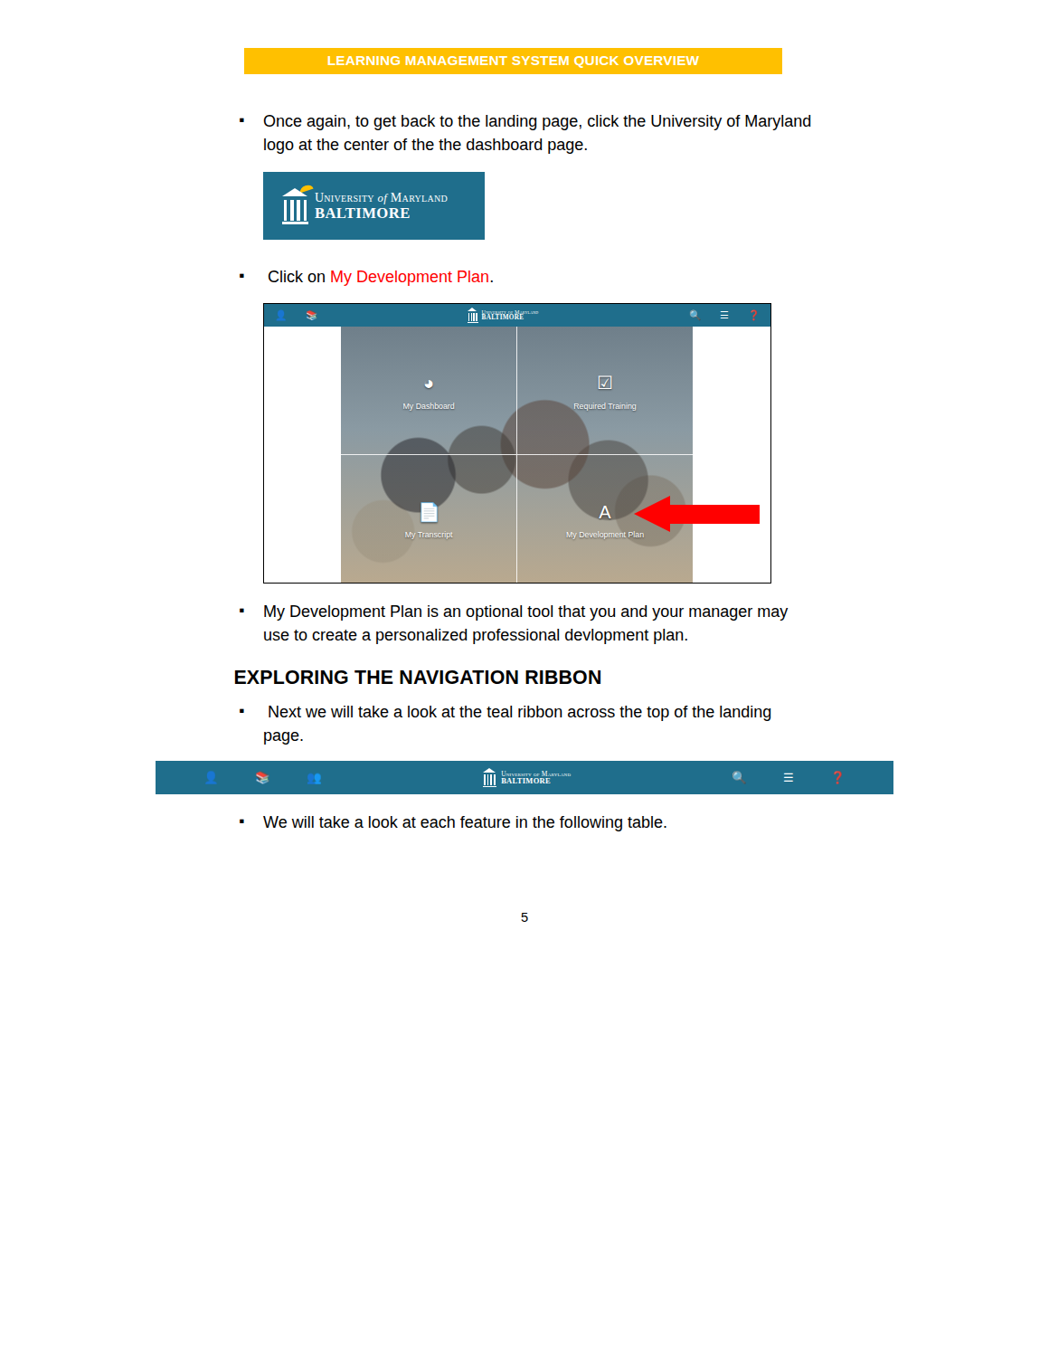LEARNING MANAGEMENT SYSTEM QUICK OVERVIEW
Once again, to get back to the landing page, click the University of Maryland logo at the center of the the dashboard page.
University of Maryland
Baltimore
Click on My Development Plan.
👤 📚
University of Maryland
BALTIMORE
🔍 ☰ ❓
◕
My Dashboard
☑
Required Training
📄
My Transcript
A
My Development Plan
My Development Plan is an optional tool that you and your manager may use to create a personalized professional devlopment plan.
EXPLORING THE NAVIGATION RIBBON
Next we will take a look at the teal ribbon across the top of the landing page.
👤 📚 👥
University of Maryland
BALTIMORE
🔍 ☰ ❓
We will take a look at each feature in the following table.
5